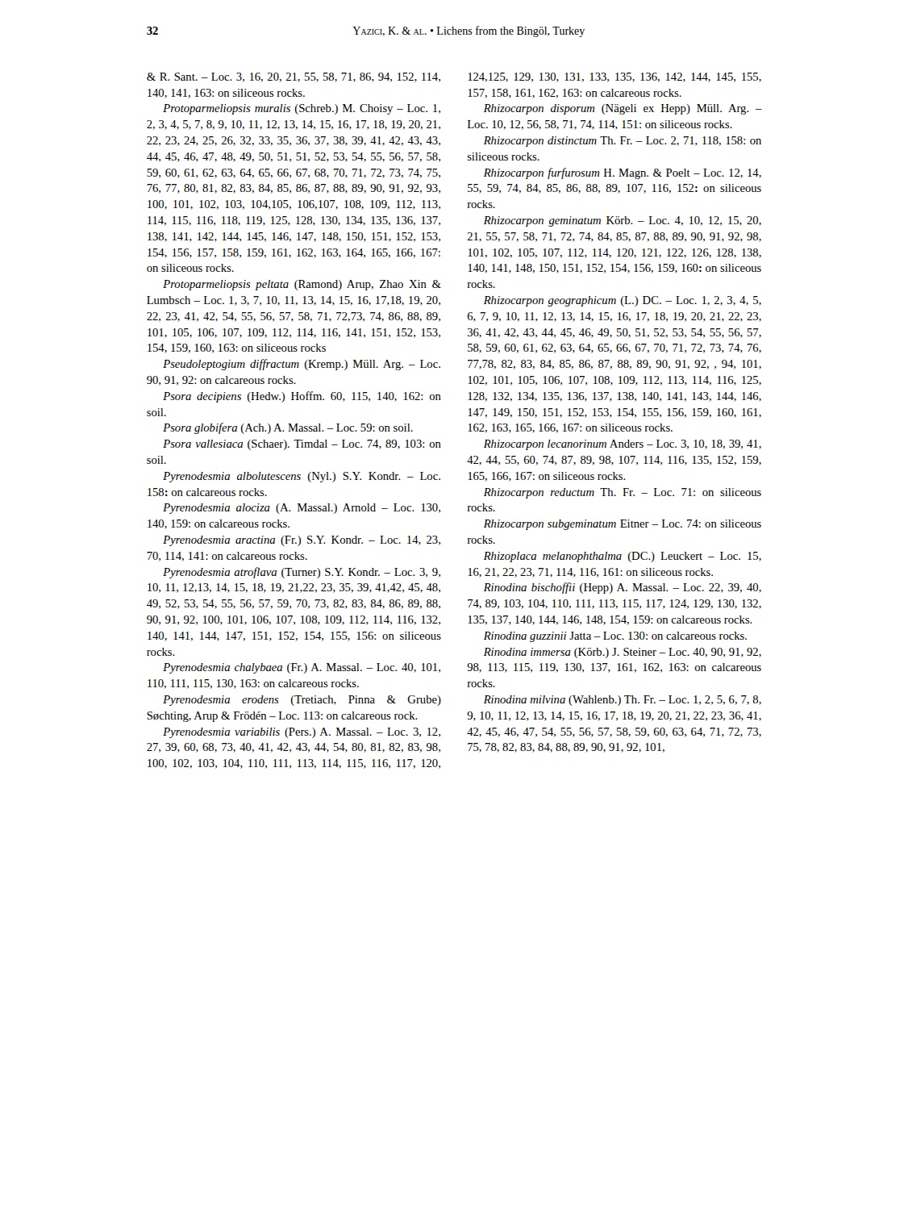32 Yazıcı, K. & al. • Lichens from the Bingöl, Turkey
& R. Sant. – Loc. 3, 16, 20, 21, 55, 58, 71, 86, 94, 152, 114, 140, 141, 163: on siliceous rocks.
Protoparmeliopsis muralis (Schreb.) M. Choisy – Loc. 1, 2, 3, 4, 5, 7, 8, 9, 10, 11, 12, 13, 14, 15, 16, 17, 18, 19, 20, 21, 22, 23, 24, 25, 26, 32, 33, 35, 36, 37, 38, 39, 41, 42, 43, 43, 44, 45, 46, 47, 48, 49, 50, 51, 51, 52, 53, 54, 55, 56, 57, 58, 59, 60, 61, 62, 63, 64, 65, 66, 67, 68, 70, 71, 72, 73, 74, 75, 76, 77, 80, 81, 82, 83, 84, 85, 86, 87, 88, 89, 90, 91, 92, 93, 100, 101, 102, 103, 104,105, 106,107, 108, 109, 112, 113, 114, 115, 116, 118, 119, 125, 128, 130, 134, 135, 136, 137, 138, 141, 142, 144, 145, 146, 147, 148, 150, 151, 152, 153, 154, 156, 157, 158, 159, 161, 162, 163, 164, 165, 166, 167: on siliceous rocks.
Protoparmeliopsis peltata (Ramond) Arup, Zhao Xin & Lumbsch – Loc. 1, 3, 7, 10, 11, 13, 14, 15, 16, 17,18, 19, 20, 22, 23, 41, 42, 54, 55, 56, 57, 58, 71, 72,73, 74, 86, 88, 89, 101, 105, 106, 107, 109, 112, 114, 116, 141, 151, 152, 153, 154, 159, 160, 163: on siliceous rocks
Pseudoleptogium diffractum (Kremp.) Müll. Arg. – Loc. 90, 91, 92: on calcareous rocks.
Psora decipiens (Hedw.) Hoffm. 60, 115, 140, 162: on soil.
Psora globifera (Ach.) A. Massal. – Loc. 59: on soil.
Psora vallesiaca (Schaer). Timdal – Loc. 74, 89, 103: on soil.
Pyrenodesmia albolutescens (Nyl.) S.Y. Kondr. – Loc. 158: on calcareous rocks.
Pyrenodesmia alociza (A. Massal.) Arnold – Loc. 130, 140, 159: on calcareous rocks.
Pyrenodesmia aractina (Fr.) S.Y. Kondr. – Loc. 14, 23, 70, 114, 141: on calcareous rocks.
Pyrenodesmia atroflava (Turner) S.Y. Kondr. – Loc. 3, 9, 10, 11, 12,13, 14, 15, 18, 19, 21,22, 23, 35, 39, 41,42, 45, 48, 49, 52, 53, 54, 55, 56, 57, 59, 70, 73, 82, 83, 84, 86, 89, 88, 90, 91, 92, 100, 101, 106, 107, 108, 109, 112, 114, 116, 132, 140, 141, 144, 147, 151, 152, 154, 155, 156: on siliceous rocks.
Pyrenodesmia chalybaea (Fr.) A. Massal. – Loc. 40, 101, 110, 111, 115, 130, 163: on calcareous rocks.
Pyrenodesmia erodens (Tretiach, Pinna & Grube) Søchting, Arup & Frödén – Loc. 113: on calcareous rock.
Pyrenodesmia variabilis (Pers.) A. Massal. – Loc. 3, 12, 27, 39, 60, 68, 73, 40, 41, 42, 43, 44, 54, 80, 81, 82, 83, 98, 100, 102, 103, 104, 110, 111, 113, 114, 115, 116, 117, 120, 124,125, 129, 130, 131, 133, 135, 136, 142, 144, 145, 155, 157, 158, 161, 162, 163: on calcareous rocks.
Rhizocarpon disporum (Nägeli ex Hepp) Müll. Arg. – Loc. 10, 12, 56, 58, 71, 74, 114, 151: on siliceous rocks.
Rhizocarpon distinctum Th. Fr. – Loc. 2, 71, 118, 158: on siliceous rocks.
Rhizocarpon furfurosum H. Magn. & Poelt – Loc. 12, 14, 55, 59, 74, 84, 85, 86, 88, 89, 107, 116, 152: on siliceous rocks.
Rhizocarpon geminatum Körb. – Loc. 4, 10, 12, 15, 20, 21, 55, 57, 58, 71, 72, 74, 84, 85, 87, 88, 89, 90, 91, 92, 98, 101, 102, 105, 107, 112, 114, 120, 121, 122, 126, 128, 138, 140, 141, 148, 150, 151, 152, 154, 156, 159, 160: on siliceous rocks.
Rhizocarpon geographicum (L.) DC. – Loc. 1, 2, 3, 4, 5, 6, 7, 9, 10, 11, 12, 13, 14, 15, 16, 17, 18, 19, 20, 21, 22, 23, 36, 41, 42, 43, 44, 45, 46, 49, 50, 51, 52, 53, 54, 55, 56, 57, 58, 59, 60, 61, 62, 63, 64, 65, 66, 67, 70, 71, 72, 73, 74, 76, 77,78, 82, 83, 84, 85, 86, 87, 88, 89, 90, 91, 92, , 94, 101, 102, 101, 105, 106, 107, 108, 109, 112, 113, 114, 116, 125, 128, 132, 134, 135, 136, 137, 138, 140, 141, 143, 144, 146, 147, 149, 150, 151, 152, 153, 154, 155, 156, 159, 160, 161, 162, 163, 165, 166, 167: on siliceous rocks.
Rhizocarpon lecanorinum Anders – Loc. 3, 10, 18, 39, 41, 42, 44, 55, 60, 74, 87, 89, 98, 107, 114, 116, 135, 152, 159, 165, 166, 167: on siliceous rocks.
Rhizocarpon reductum Th. Fr. – Loc. 71: on siliceous rocks.
Rhizocarpon subgeminatum Eitner – Loc. 74: on siliceous rocks.
Rhizoplaca melanophthalma (DC.) Leuckert – Loc. 15, 16, 21, 22, 23, 71, 114, 116, 161: on siliceous rocks.
Rinodina bischoffii (Hepp) A. Massal. – Loc. 22, 39, 40, 74, 89, 103, 104, 110, 111, 113, 115, 117, 124, 129, 130, 132, 135, 137, 140, 144, 146, 148, 154, 159: on calcareous rocks.
Rinodina guzzinii Jatta – Loc. 130: on calcareous rocks.
Rinodina immersa (Körb.) J. Steiner – Loc. 40, 90, 91, 92, 98, 113, 115, 119, 130, 137, 161, 162, 163: on calcareous rocks.
Rinodina milvina (Wahlenb.) Th. Fr. – Loc. 1, 2, 5, 6, 7, 8, 9, 10, 11, 12, 13, 14, 15, 16, 17, 18, 19, 20, 21, 22, 23, 36, 41, 42, 45, 46, 47, 54, 55, 56, 57, 58, 59, 60, 63, 64, 71, 72, 73, 75, 78, 82, 83, 84, 88, 89, 90, 91, 92, 101,